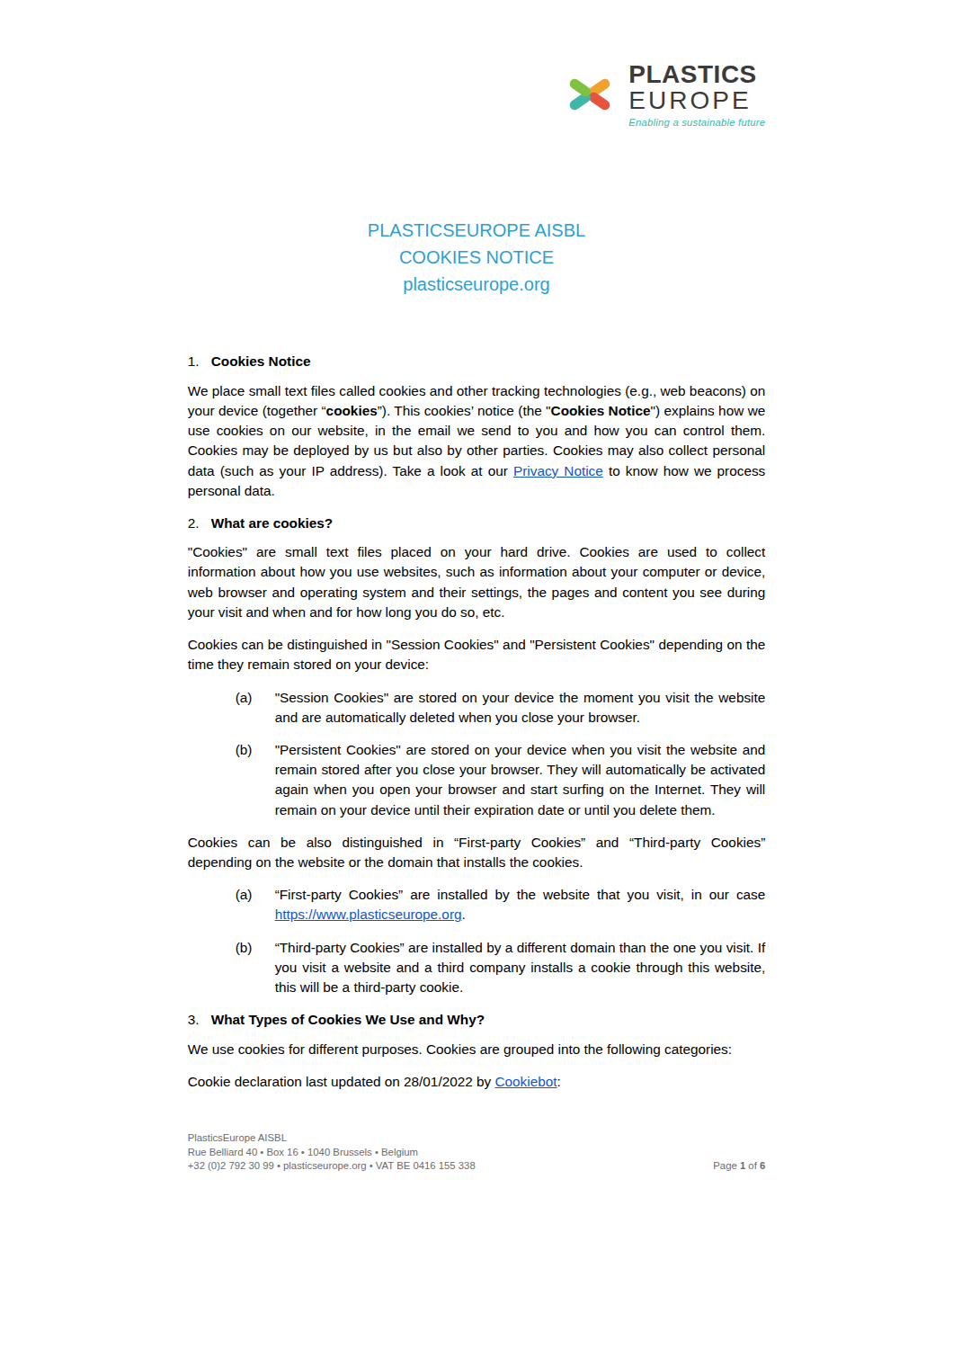PLASTICS
EUROPE
Enabling a sustainable future
PLASTICSEUROPE AISBL
COOKIES NOTICE
plasticseurope.org
Cookies Notice
We place small text files called cookies and other tracking technologies (e.g., web beacons) on your device (together “cookies”). This cookies’ notice (the "Cookies Notice") explains how we use cookies on our website, in the email we send to you and how you can control them. Cookies may be deployed by us but also by other parties. Cookies may also collect personal data (such as your IP address). Take a look at our Privacy Notice to know how we process personal data.
What are cookies?
"Cookies" are small text files placed on your hard drive. Cookies are used to collect information about how you use websites, such as information about your computer or device, web browser and operating system and their settings, the pages and content you see during your visit and when and for how long you do so, etc.
Cookies can be distinguished in "Session Cookies" and "Persistent Cookies" depending on the time they remain stored on your device:
"Session Cookies" are stored on your device the moment you visit the website and are automatically deleted when you close your browser.
"Persistent Cookies" are stored on your device when you visit the website and remain stored after you close your browser. They will automatically be activated again when you open your browser and start surfing on the Internet. They will remain on your device until their expiration date or until you delete them.
Cookies can be also distinguished in “First-party Cookies” and “Third-party Cookies” depending on the website or the domain that installs the cookies.
“First-party Cookies” are installed by the website that you visit, in our case https://www.plasticseurope.org.
“Third-party Cookies” are installed by a different domain than the one you visit. If you visit a website and a third company installs a cookie through this website, this will be a third-party cookie.
What Types of Cookies We Use and Why?
We use cookies for different purposes. Cookies are grouped into the following categories:
Cookie declaration last updated on 28/01/2022 by Cookiebot:
PlasticsEurope AISBL
Rue Belliard 40 • Box 16 • 1040 Brussels • Belgium
+32 (0)2 792 30 99 • plasticseurope.org • VAT BE 0416 155 338
Page 1 of 6